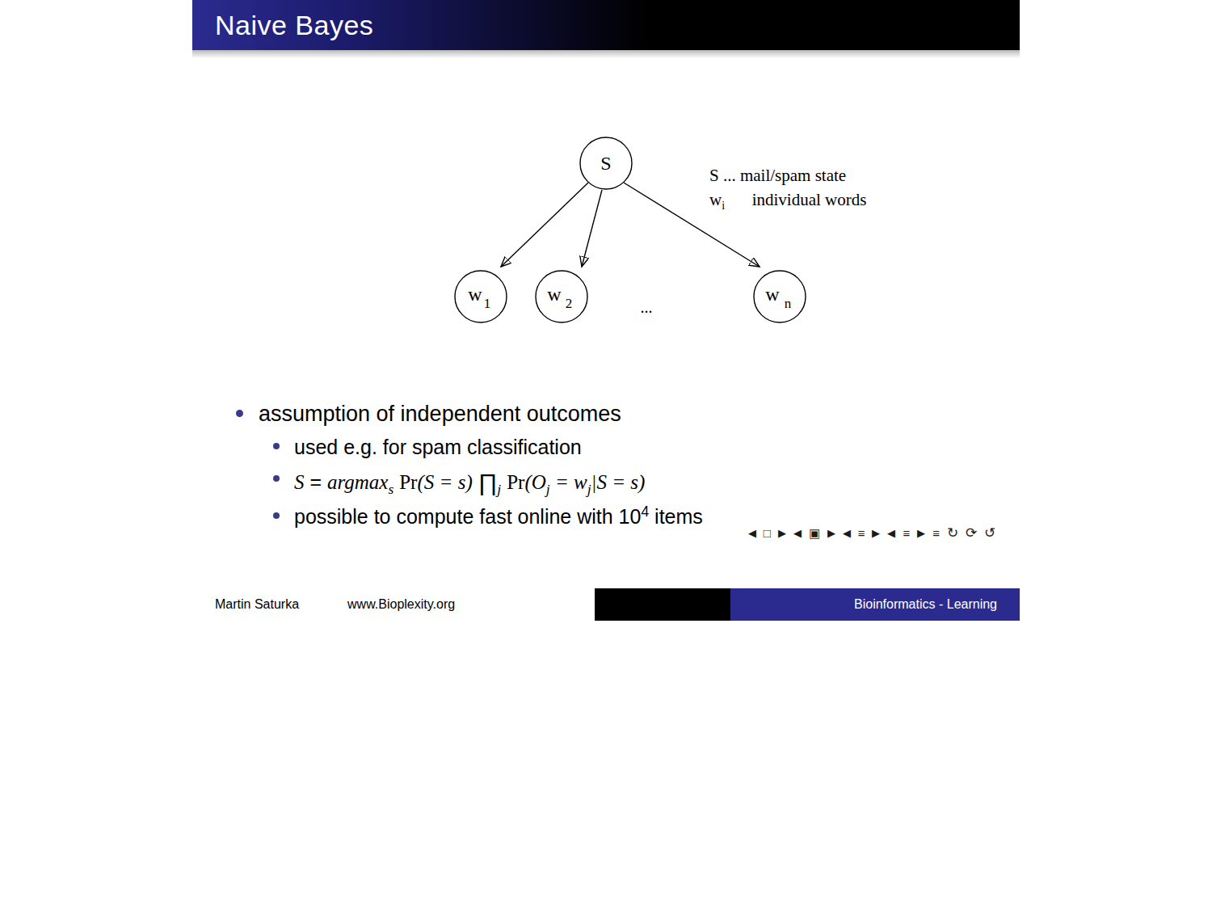Naive Bayes
S w 1 w 2 ... w n
S ... mail/spam state
wi individual words
assumption of independent outcomes
used e.g. for spam classification
S = argmaxs Pr(S = s) ∏j Pr(Oj = wj|S = s)
possible to compute fast online with 104 items
◀ □ ▶ ◀ ▣ ▶ ◀ ≡ ▶ ◀ ≡ ▶ ≡ ↻ ⟳ ↺
Martin Saturka www.Bioplexity.org
Bioinformatics - Learning